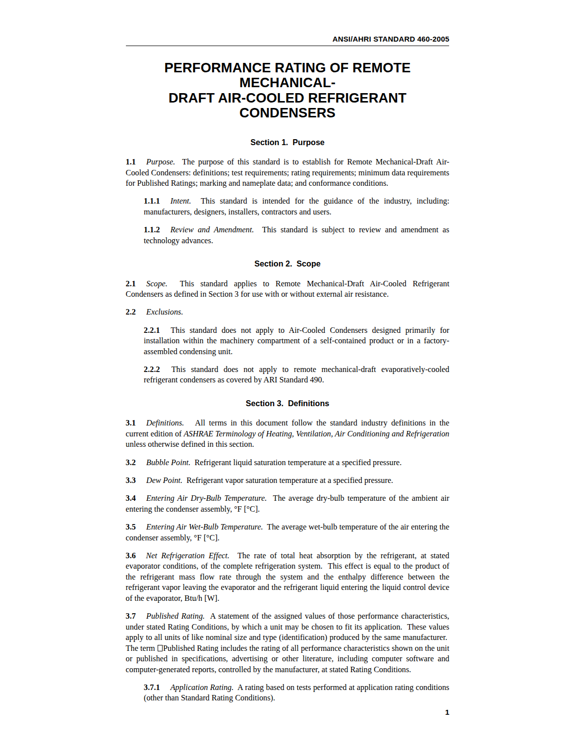ANSI/AHRI STANDARD 460-2005
PERFORMANCE RATING OF REMOTE MECHANICAL-
DRAFT AIR-COOLED REFRIGERANT CONDENSERS
Section 1. Purpose
1.1 Purpose. The purpose of this standard is to establish for Remote Mechanical-Draft Air-Cooled Condensers: definitions; test requirements; rating requirements; minimum data requirements for Published Ratings; marking and nameplate data; and conformance conditions.
1.1.1 Intent. This standard is intended for the guidance of the industry, including: manufacturers, designers, installers, contractors and users.
1.1.2 Review and Amendment. This standard is subject to review and amendment as technology advances.
Section 2. Scope
2.1 Scope. This standard applies to Remote Mechanical-Draft Air-Cooled Refrigerant Condensers as defined in Section 3 for use with or without external air resistance.
2.2 Exclusions.
2.2.1 This standard does not apply to Air-Cooled Condensers designed primarily for installation within the machinery compartment of a self-contained product or in a factory-assembled condensing unit.
2.2.2 This standard does not apply to remote mechanical-draft evaporatively-cooled refrigerant condensers as covered by ARI Standard 490.
Section 3. Definitions
3.1 Definitions. All terms in this document follow the standard industry definitions in the current edition of ASHRAE Terminology of Heating, Ventilation, Air Conditioning and Refrigeration unless otherwise defined in this section.
3.2 Bubble Point. Refrigerant liquid saturation temperature at a specified pressure.
3.3 Dew Point. Refrigerant vapor saturation temperature at a specified pressure.
3.4 Entering Air Dry-Bulb Temperature. The average dry-bulb temperature of the ambient air entering the condenser assembly, °F [°C].
3.5 Entering Air Wet-Bulb Temperature. The average wet-bulb temperature of the air entering the condenser assembly, °F [°C].
3.6 Net Refrigeration Effect. The rate of total heat absorption by the refrigerant, at stated evaporator conditions, of the complete refrigeration system. This effect is equal to the product of the refrigerant mass flow rate through the system and the enthalpy difference between the refrigerant vapor leaving the evaporator and the refrigerant liquid entering the liquid control device of the evaporator, Btu/h [W].
3.7 Published Rating. A statement of the assigned values of those performance characteristics, under stated Rating Conditions, by which a unit may be chosen to fit its application. These values apply to all units of like nominal size and type (identification) produced by the same manufacturer. The term Published Rating includes the rating of all performance characteristics shown on the unit or published in specifications, advertising or other literature, including computer software and computer-generated reports, controlled by the manufacturer, at stated Rating Conditions.
3.7.1 Application Rating. A rating based on tests performed at application rating conditions (other than Standard Rating Conditions).
1